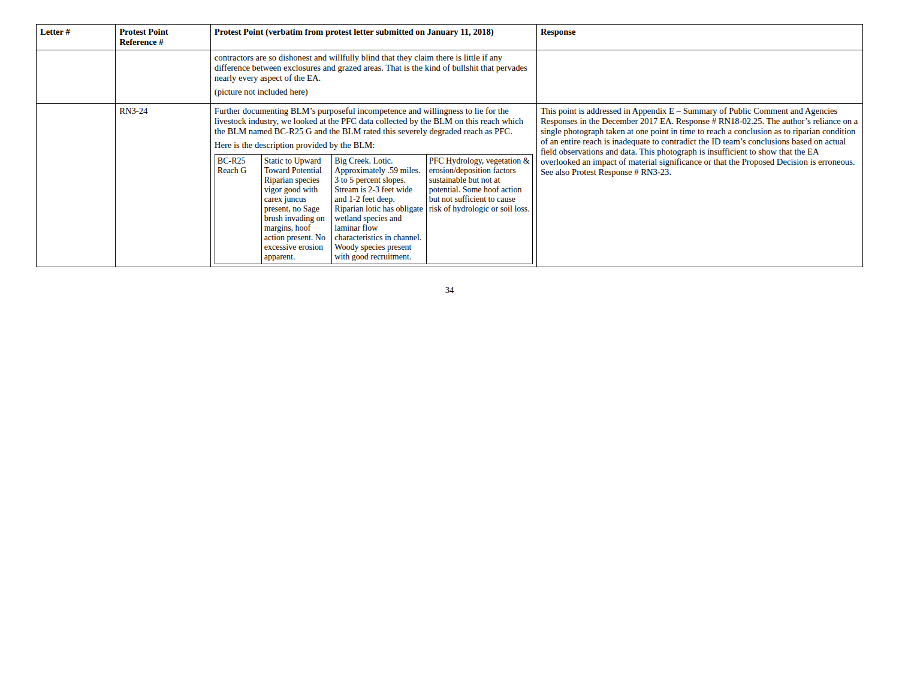| Letter # | Protest Point Reference # | Protest Point (verbatim from protest letter submitted on January 11, 2018) | Response |
| --- | --- | --- | --- |
| | | contractors are so dishonest and willfully blind that they claim there is little if any difference between exclosures and grazed areas. That is the kind of bullshit that pervades nearly every aspect of the EA. (picture not included here) | |
| | RN3-24 | Further documenting BLM’s purposeful incompetence and willingness to lie for the livestock industry, we looked at the PFC data collected by the BLM on this reach which the BLM named BC-R25 G and the BLM rated this severely degraded reach as PFC. Here is the description provided by the BLM: / BC-R25 Reach G / Static to Upward Toward Potential Riparian species vigor good with carex juncus present, no Sage brush invading on margins, hoof action present. No excessive erosion apparent. / Big Creek. Lotic. Approximately .59 miles. 3 to 5 percent slopes. Stream is 2-3 feet wide and 1-2 feet deep. Riparian lotic has obligate wetland species and laminar flow characteristics in channel. Woody species present with good recruitment. / PFC Hydrology, vegetation & erosion/deposition factors sustainable but not at potential. Some hoof action but not sufficient to cause risk of hydrologic or soil loss. / | This point is addressed in Appendix E – Summary of Public Comment and Agencies Responses in the December 2017 EA. Response # RN18-02.25. The author’s reliance on a single photograph taken at one point in time to reach a conclusion as to riparian condition of an entire reach is inadequate to contradict the ID team’s conclusions based on actual field observations and data. This photograph is insufficient to show that the EA overlooked an impact of material significance or that the Proposed Decision is erroneous. See also Protest Response # RN3-23. |
34